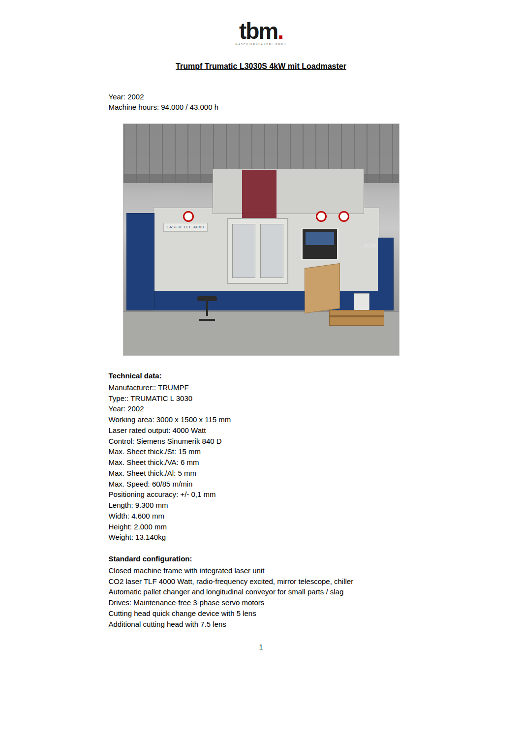tbm.
Maschinenhandel GmbH
Trumpf Trumatic L3030S 4kW mit Loadmaster
Year: 2002
Machine hours: 94.000 / 43.000 h
LASER TLF 4000
3030
Technical data:
Manufacturer:: TRUMPF
Type:: TRUMATIC L 3030
Year: 2002
Working area: 3000 x 1500 x 115 mm
Laser rated output: 4000 Watt
Control: Siemens Sinumerik 840 D
Max. Sheet thick./St: 15 mm
Max. Sheet thick./VA: 6 mm
Max. Sheet thick./Al: 5 mm
Max. Speed: 60/85 m/min
Positioning accuracy: +/- 0,1 mm
Length: 9.300 mm
Width: 4.600 mm
Height: 2.000 mm
Weight: 13.140kg
Standard configuration:
Closed machine frame with integrated laser unit
CO2 laser TLF 4000 Watt, radio-frequency excited, mirror telescope, chiller
Automatic pallet changer and longitudinal conveyor for small parts / slag
Drives: Maintenance-free 3-phase servo motors
Cutting head quick change device with 5 lens
Additional cutting head with 7.5 lens
1